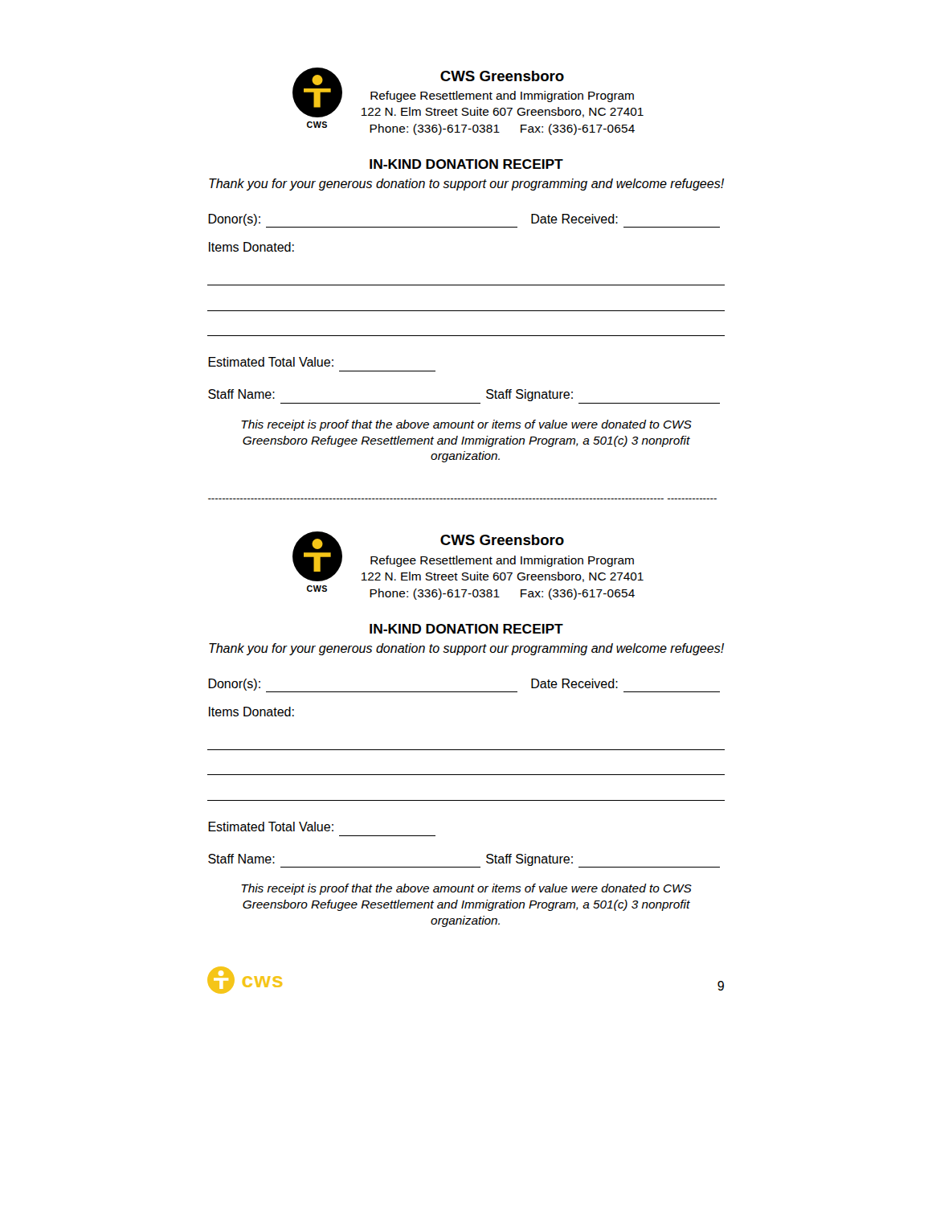CWS
CWS Greensboro
Refugee Resettlement and Immigration Program
122 N. Elm Street Suite 607 Greensboro, NC 27401
Phone: (336)-617-0381 Fax: (336)-617-0654
IN-KIND DONATION RECEIPT
Thank you for your generous donation to support our programming and welcome refugees!
Donor(s): Date Received:
Items Donated:
Estimated Total Value:
Staff Name: Staff Signature:
This receipt is proof that the above amount or items of value were donated to CWS Greensboro Refugee Resettlement and Immigration Program, a 501(c) 3 nonprofit organization.
-------------------------------------------------------------------------------------------------------------------------------- --------------
CWS
CWS Greensboro
Refugee Resettlement and Immigration Program
122 N. Elm Street Suite 607 Greensboro, NC 27401
Phone: (336)-617-0381 Fax: (336)-617-0654
IN-KIND DONATION RECEIPT
Thank you for your generous donation to support our programming and welcome refugees!
Donor(s): Date Received:
Items Donated:
Estimated Total Value:
Staff Name: Staff Signature:
This receipt is proof that the above amount or items of value were donated to CWS Greensboro Refugee Resettlement and Immigration Program, a 501(c) 3 nonprofit organization.
cws
9